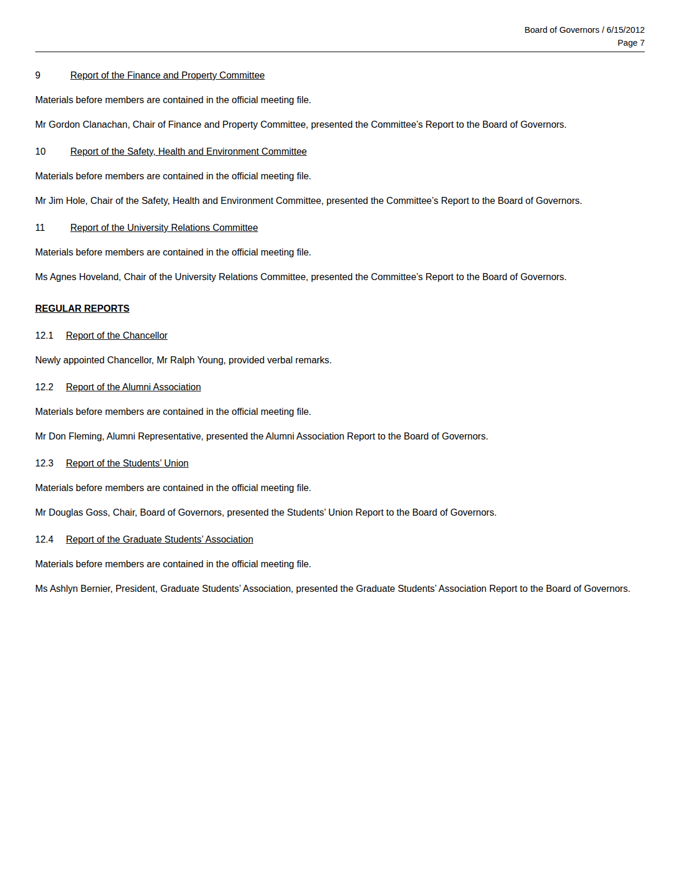Board of Governors / 6/15/2012 Page 7
9 Report of the Finance and Property Committee
Materials before members are contained in the official meeting file.
Mr Gordon Clanachan, Chair of Finance and Property Committee, presented the Committee’s Report to the Board of Governors.
10 Report of the Safety, Health and Environment Committee
Materials before members are contained in the official meeting file.
Mr Jim Hole, Chair of the Safety, Health and Environment Committee, presented the Committee’s Report to the Board of Governors.
11 Report of the University Relations Committee
Materials before members are contained in the official meeting file.
Ms Agnes Hoveland, Chair of the University Relations Committee, presented the Committee’s Report to the Board of Governors.
REGULAR REPORTS
12.1 Report of the Chancellor
Newly appointed Chancellor, Mr Ralph Young, provided verbal remarks.
12.2 Report of the Alumni Association
Materials before members are contained in the official meeting file.
Mr Don Fleming, Alumni Representative, presented the Alumni Association Report to the Board of Governors.
12.3 Report of the Students’ Union
Materials before members are contained in the official meeting file.
Mr Douglas Goss, Chair, Board of Governors, presented the Students’ Union Report to the Board of Governors.
12.4 Report of the Graduate Students’ Association
Materials before members are contained in the official meeting file.
Ms Ashlyn Bernier, President, Graduate Students’ Association, presented the Graduate Students’ Association Report to the Board of Governors.